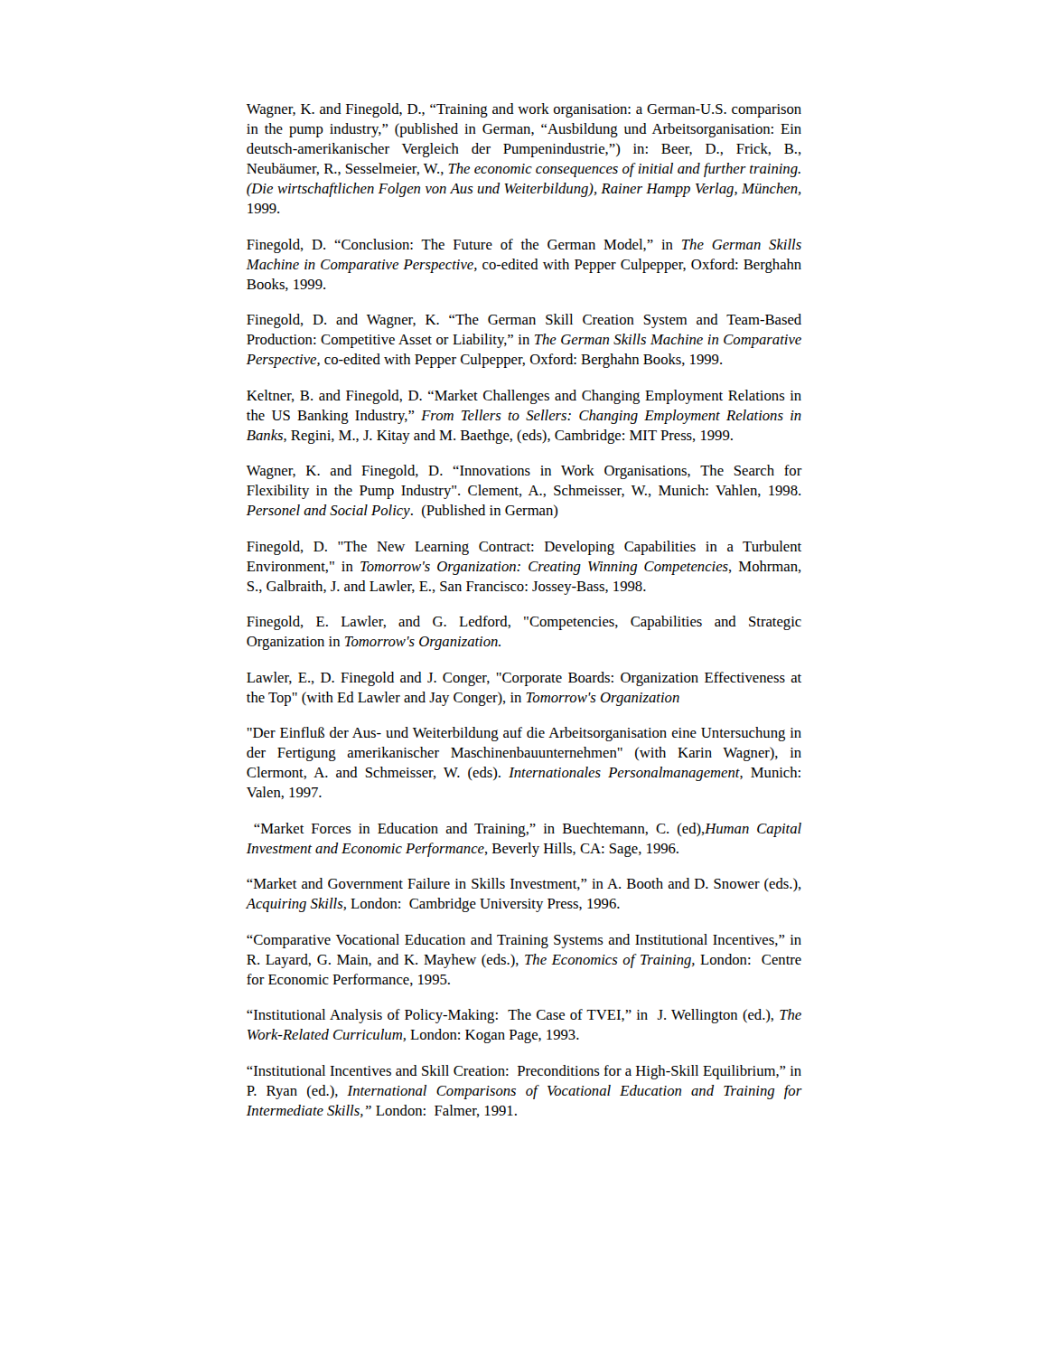Wagner, K. and Finegold, D., “Training and work organisation: a German-U.S. comparison in the pump industry,” (published in German, “Ausbildung und Arbeitsorganisation: Ein deutsch-amerikanischer Vergleich der Pumpenindustrie,”) in: Beer, D., Frick, B., Neubäumer, R., Sesselmeier, W., The economic consequences of initial and further training. (Die wirtschaftlichen Folgen von Aus und Weiterbildung), Rainer Hampp Verlag, München, 1999.
Finegold, D. “Conclusion: The Future of the German Model,” in The German Skills Machine in Comparative Perspective, co-edited with Pepper Culpepper, Oxford: Berghahn Books, 1999.
Finegold, D. and Wagner, K. “The German Skill Creation System and Team-Based Production: Competitive Asset or Liability,” in The German Skills Machine in Comparative Perspective, co-edited with Pepper Culpepper, Oxford: Berghahn Books, 1999.
Keltner, B. and Finegold, D. “Market Challenges and Changing Employment Relations in the US Banking Industry,” From Tellers to Sellers: Changing Employment Relations in Banks, Regini, M., J. Kitay and M. Baethge, (eds), Cambridge: MIT Press, 1999.
Wagner, K. and Finegold, D. “Innovations in Work Organisations, The Search for Flexibility in the Pump Industry". Clement, A., Schmeisser, W., Munich: Vahlen, 1998. Personel and Social Policy. (Published in German)
Finegold, D. "The New Learning Contract: Developing Capabilities in a Turbulent Environment," in Tomorrow's Organization: Creating Winning Competencies, Mohrman, S., Galbraith, J. and Lawler, E., San Francisco: Jossey-Bass, 1998.
Finegold, E. Lawler, and G. Ledford, "Competencies, Capabilities and Strategic Organization in Tomorrow's Organization.
Lawler, E., D. Finegold and J. Conger, "Corporate Boards: Organization Effectiveness at the Top" (with Ed Lawler and Jay Conger), in Tomorrow's Organization
"Der Einfluß der Aus- und Weiterbildung auf die Arbeitsorganisation eine Untersuchung in der Fertigung amerikanischer Maschinenbauunternehmen" (with Karin Wagner), in Clermont, A. and Schmeisser, W. (eds). Internationales Personalmanagement, Munich: Valen, 1997.
“Market Forces in Education and Training,” in Buechtemann, C. (ed),Human Capital Investment and Economic Performance, Beverly Hills, CA: Sage, 1996.
“Market and Government Failure in Skills Investment,” in A. Booth and D. Snower (eds.), Acquiring Skills, London: Cambridge University Press, 1996.
“Comparative Vocational Education and Training Systems and Institutional Incentives,” in R. Layard, G. Main, and K. Mayhew (eds.), The Economics of Training, London: Centre for Economic Performance, 1995.
“Institutional Analysis of Policy-Making: The Case of TVEI,” in J. Wellington (ed.), The Work-Related Curriculum, London: Kogan Page, 1993.
“Institutional Incentives and Skill Creation: Preconditions for a High-Skill Equilibrium,” in P. Ryan (ed.), International Comparisons of Vocational Education and Training for Intermediate Skills,” London: Falmer, 1991.